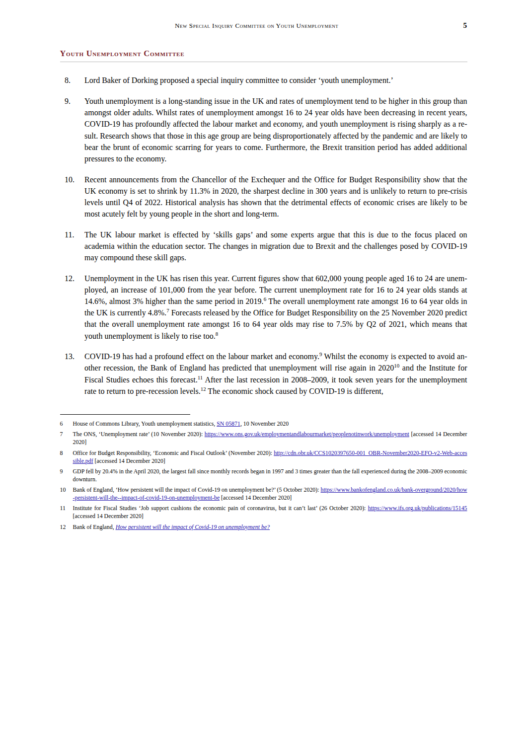New Special Inquiry Committee on Youth Unemployment 5
Youth Unemployment Committee
Lord Baker of Dorking proposed a special inquiry committee to consider ‘youth unemployment.’
Youth unemployment is a long-standing issue in the UK and rates of unemployment tend to be higher in this group than amongst older adults. Whilst rates of unemployment amongst 16 to 24 year olds have been decreasing in recent years, COVID-19 has profoundly affected the labour market and economy, and youth unemployment is rising sharply as a result. Research shows that those in this age group are being disproportionately affected by the pandemic and are likely to bear the brunt of economic scarring for years to come. Furthermore, the Brexit transition period has added additional pressures to the economy.
Recent announcements from the Chancellor of the Exchequer and the Office for Budget Responsibility show that the UK economy is set to shrink by 11.3% in 2020, the sharpest decline in 300 years and is unlikely to return to pre-crisis levels until Q4 of 2022. Historical analysis has shown that the detrimental effects of economic crises are likely to be most acutely felt by young people in the short and long-term.
The UK labour market is effected by ‘skills gaps’ and some experts argue that this is due to the focus placed on academia within the education sector. The changes in migration due to Brexit and the challenges posed by COVID-19 may compound these skill gaps.
Unemployment in the UK has risen this year. Current figures show that 602,000 young people aged 16 to 24 are unemployed, an increase of 101,000 from the year before. The current unemployment rate for 16 to 24 year olds stands at 14.6%, almost 3% higher than the same period in 2019.6 The overall unemployment rate amongst 16 to 64 year olds in the UK is currently 4.8%.7 Forecasts released by the Office for Budget Responsibility on the 25 November 2020 predict that the overall unemployment rate amongst 16 to 64 year olds may rise to 7.5% by Q2 of 2021, which means that youth unemployment is likely to rise too.8
COVID-19 has had a profound effect on the labour market and economy.9 Whilst the economy is expected to avoid another recession, the Bank of England has predicted that unemployment will rise again in 202010 and the Institute for Fiscal Studies echoes this forecast.11 After the last recession in 2008–2009, it took seven years for the unemployment rate to return to pre-recession levels.12 The economic shock caused by COVID-19 is different,
House of Commons Library, Youth unemployment statistics, SN 05871, 10 November 2020
The ONS, ‘Unemployment rate’ (10 November 2020): https://www.ons.gov.uk/employmentandlabourmarket/peoplenotinwork/unemployment [accessed 14 December 2020]
Office for Budget Responsibility, ‘Economic and Fiscal Outlook’ (November 2020): http://cdn.obr.uk/CCS1020397650-001_OBR-November2020-EFO-v2-Web-accessible.pdf [accessed 14 December 2020]
GDP fell by 20.4% in the April 2020, the largest fall since monthly records began in 1997 and 3 times greater than the fall experienced during the 2008–2009 economic downturn.
Bank of England, ‘How persistent will the impact of Covid-19 on unemployment be?’ (5 October 2020): https://www.bankofengland.co.uk/bank-overground/2020/how-persistent-will-the--impact-of-covid-19-on-unemployment-be [accessed 14 December 2020]
Institute for Fiscal Studies ‘Job support cushions the economic pain of coronavirus, but it can’t last’ (26 October 2020): https://www.ifs.org.uk/publications/15145 [accessed 14 December 2020]
Bank of England, How persistent will the impact of Covid-19 on unemployment be?